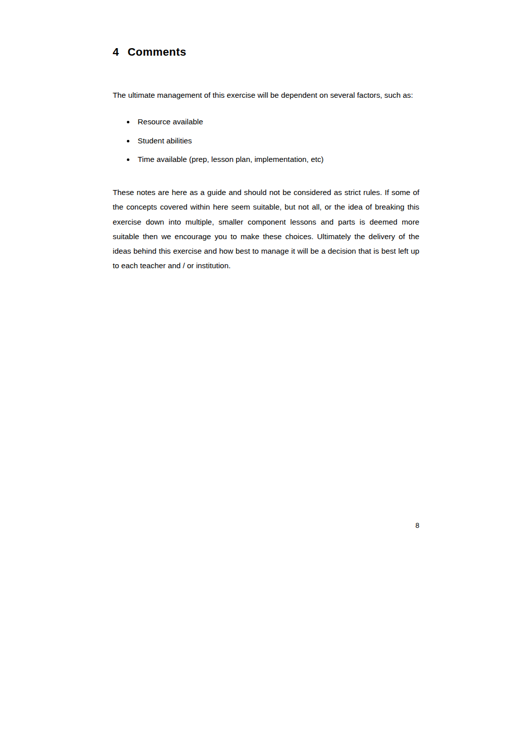4 Comments
The ultimate management of this exercise will be dependent on several factors, such as:
Resource available
Student abilities
Time available (prep, lesson plan, implementation, etc)
These notes are here as a guide and should not be considered as strict rules. If some of the concepts covered within here seem suitable, but not all, or the idea of breaking this exercise down into multiple, smaller component lessons and parts is deemed more suitable then we encourage you to make these choices. Ultimately the delivery of the ideas behind this exercise and how best to manage it will be a decision that is best left up to each teacher and / or institution.
8